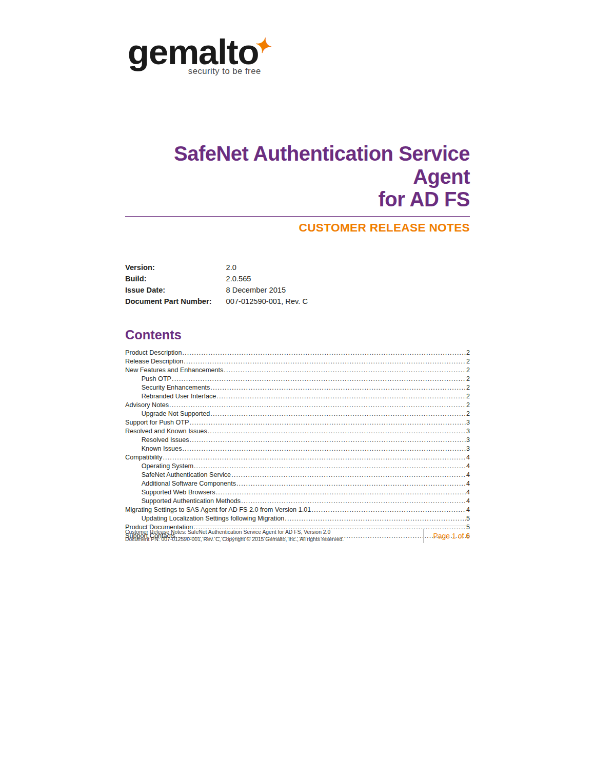gemalto✦
security to be free
SafeNet Authentication Service Agent
for AD FS
CUSTOMER RELEASE NOTES
| Version: | 2.0 |
| Build: | 2.0.565 |
| Issue Date: | 8 December 2015 |
| Document Part Number: | 007-012590-001, Rev. C |
Contents
Product Description.................................................................................................................................................................. 2
Release Description.................................................................................................................................................................. 2
New Features and Enhancements.................................................................................................................................. 2
Push OTP.................................................................................................................................................................. 2
Security Enhancements.................................................................................................................................. 2
Rebranded User Interface.................................................................................................................................. 2
Advisory Notes.................................................................................................................................................................. 2
Upgrade Not Supported.................................................................................................................................. 2
Support for Push OTP.................................................................................................................................................. 3
Resolved and Known Issues.................................................................................................................................. 3
Resolved Issues.................................................................................................................................................. 3
Known Issues.................................................................................................................................................. 3
Compatibility.................................................................................................................................................................. 4
Operating System.................................................................................................................................. 4
SafeNet Authentication Service.................................................................................................................. 4
Additional Software Components.................................................................................................................. 4
Supported Web Browsers.................................................................................................................. 4
Supported Authentication Methods.................................................................................................................. 4
Migrating Settings to SAS Agent for AD FS 2.0 from Version 1.01.................................................................. 4
Updating Localization Settings following Migration.................................................................................. 5
Product Documentation.................................................................................................................................. 5
Support Contacts.................................................................................................................................................. 6
Customer Release Notes: SafeNet Authentication Service Agent for AD FS, Version 2.0
Document PN: 007-012590-001, Rev. C, Copyright © 2015 Gemalto, Inc., All rights reserved.
Page 1 of 6